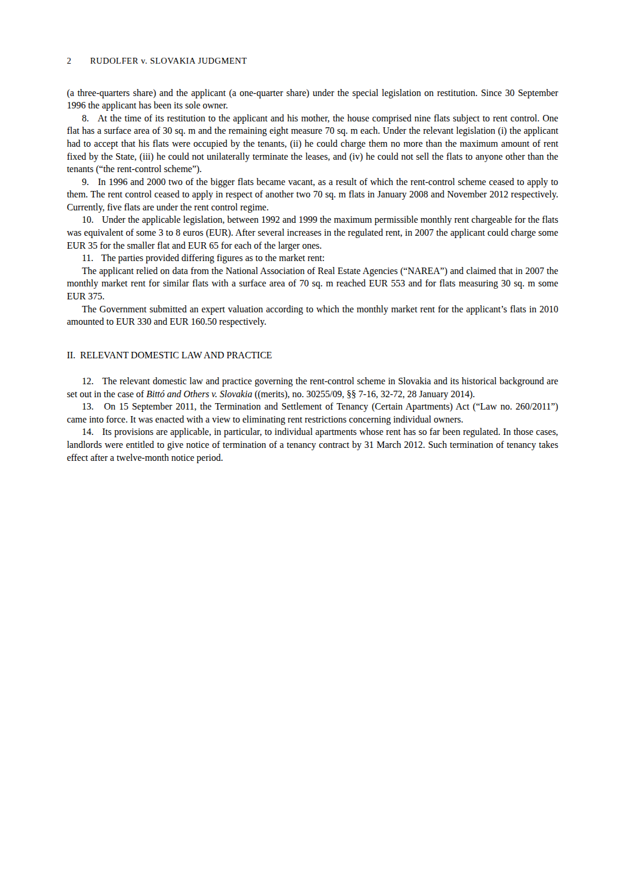2 RUDOLFER v. SLOVAKIA JUDGMENT
(a three-quarters share) and the applicant (a one-quarter share) under the special legislation on restitution. Since 30 September 1996 the applicant has been its sole owner.
8. At the time of its restitution to the applicant and his mother, the house comprised nine flats subject to rent control. One flat has a surface area of 30 sq. m and the remaining eight measure 70 sq. m each. Under the relevant legislation (i) the applicant had to accept that his flats were occupied by the tenants, (ii) he could charge them no more than the maximum amount of rent fixed by the State, (iii) he could not unilaterally terminate the leases, and (iv) he could not sell the flats to anyone other than the tenants (“the rent-control scheme”).
9. In 1996 and 2000 two of the bigger flats became vacant, as a result of which the rent-control scheme ceased to apply to them. The rent control ceased to apply in respect of another two 70 sq. m flats in January 2008 and November 2012 respectively. Currently, five flats are under the rent control regime.
10. Under the applicable legislation, between 1992 and 1999 the maximum permissible monthly rent chargeable for the flats was equivalent of some 3 to 8 euros (EUR). After several increases in the regulated rent, in 2007 the applicant could charge some EUR 35 for the smaller flat and EUR 65 for each of the larger ones.
11. The parties provided differing figures as to the market rent:
The applicant relied on data from the National Association of Real Estate Agencies (“NAREA”) and claimed that in 2007 the monthly market rent for similar flats with a surface area of 70 sq. m reached EUR 553 and for flats measuring 30 sq. m some EUR 375.
The Government submitted an expert valuation according to which the monthly market rent for the applicant’s flats in 2010 amounted to EUR 330 and EUR 160.50 respectively.
II. RELEVANT DOMESTIC LAW AND PRACTICE
12. The relevant domestic law and practice governing the rent-control scheme in Slovakia and its historical background are set out in the case of Bittó and Others v. Slovakia ((merits), no. 30255/09, §§ 7-16, 32-72, 28 January 2014).
13. On 15 September 2011, the Termination and Settlement of Tenancy (Certain Apartments) Act (“Law no. 260/2011”) came into force. It was enacted with a view to eliminating rent restrictions concerning individual owners.
14. Its provisions are applicable, in particular, to individual apartments whose rent has so far been regulated. In those cases, landlords were entitled to give notice of termination of a tenancy contract by 31 March 2012. Such termination of tenancy takes effect after a twelve-month notice period.